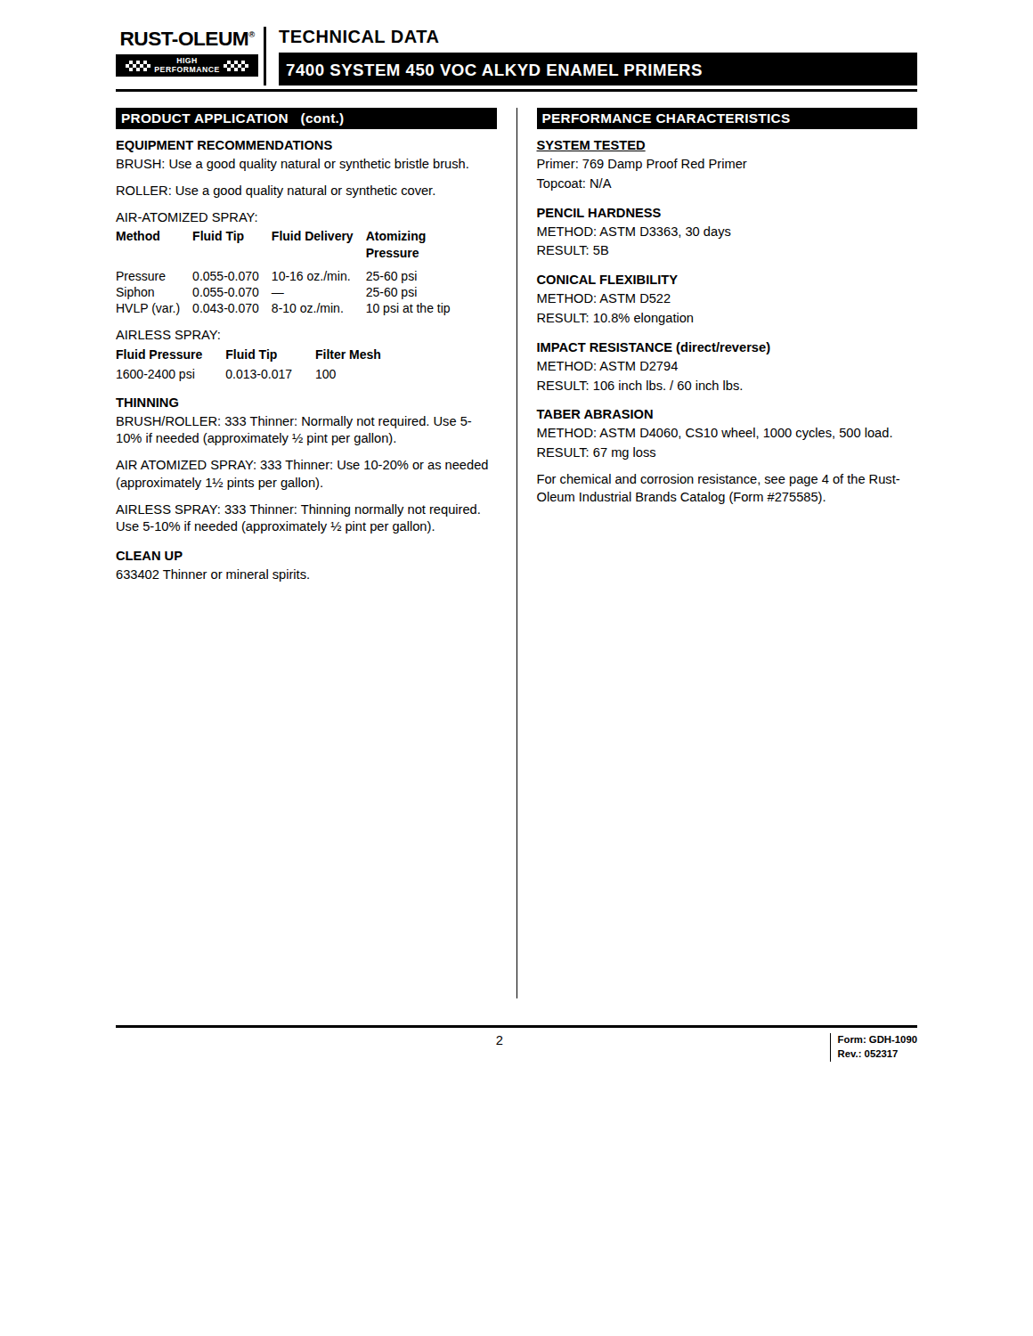RUST-OLEUM®
HIGH
PERFORMANCE
TECHNICAL DATA
7400 SYSTEM 450 VOC ALKYD ENAMEL PRIMERS
PRODUCT APPLICATION (cont.)
EQUIPMENT RECOMMENDATIONS
BRUSH: Use a good quality natural or synthetic bristle brush.
ROLLER: Use a good quality natural or synthetic cover.
AIR-ATOMIZED SPRAY:
| Method | Fluid Tip | Fluid Delivery | Atomizing Pressure |
| --- | --- | --- | --- |
| Pressure | 0.055-0.070 | 10-16 oz./min. | 25-60 psi |
| Siphon | 0.055-0.070 | — | 25-60 psi |
| HVLP (var.) | 0.043-0.070 | 8-10 oz./min. | 10 psi at the tip |
AIRLESS SPRAY:
| Fluid Pressure | Fluid Tip | Filter Mesh |
| --- | --- | --- |
| 1600-2400 psi | 0.013-0.017 | 100 |
THINNING
BRUSH/ROLLER: 333 Thinner: Normally not required. Use 5-10% if needed (approximately ½ pint per gallon).
AIR ATOMIZED SPRAY: 333 Thinner: Use 10-20% or as needed (approximately 1½ pints per gallon).
AIRLESS SPRAY: 333 Thinner: Thinning normally not required. Use 5-10% if needed (approximately ½ pint per gallon).
CLEAN UP
633402 Thinner or mineral spirits.
PERFORMANCE CHARACTERISTICS
SYSTEM TESTED
Primer: 769 Damp Proof Red Primer
Topcoat: N/A
PENCIL HARDNESS
METHOD: ASTM D3363, 30 days
RESULT: 5B
CONICAL FLEXIBILITY
METHOD: ASTM D522
RESULT: 10.8% elongation
IMPACT RESISTANCE (direct/reverse)
METHOD: ASTM D2794
RESULT: 106 inch lbs. / 60 inch lbs.
TABER ABRASION
METHOD: ASTM D4060, CS10 wheel, 1000 cycles, 500 load.
RESULT: 67 mg loss
For chemical and corrosion resistance, see page 4 of the Rust-Oleum Industrial Brands Catalog (Form #275585).
2
Form: GDH-1090
Rev.: 052317